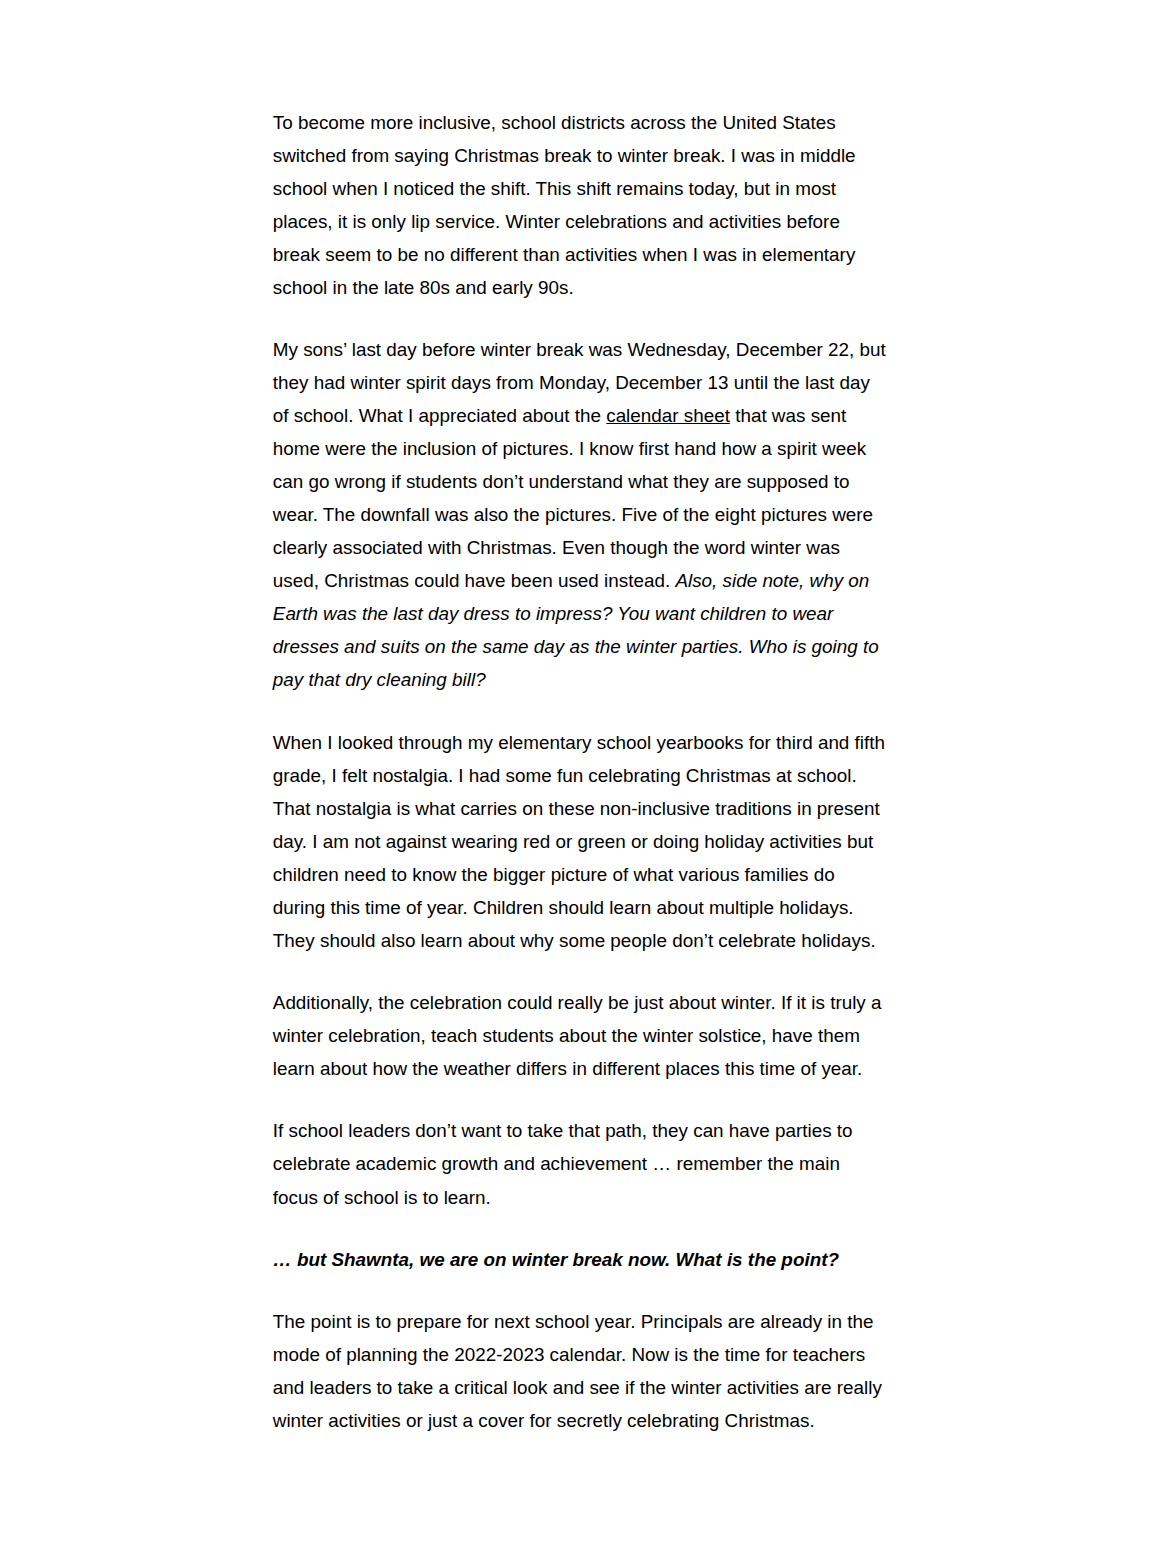To become more inclusive, school districts across the United States switched from saying Christmas break to winter break. I was in middle school when I noticed the shift. This shift remains today, but in most places, it is only lip service. Winter celebrations and activities before break seem to be no different than activities when I was in elementary school in the late 80s and early 90s.
My sons’ last day before winter break was Wednesday, December 22, but they had winter spirit days from Monday, December 13 until the last day of school. What I appreciated about the calendar sheet that was sent home were the inclusion of pictures. I know first hand how a spirit week can go wrong if students don’t understand what they are supposed to wear. The downfall was also the pictures. Five of the eight pictures were clearly associated with Christmas. Even though the word winter was used, Christmas could have been used instead. Also, side note, why on Earth was the last day dress to impress? You want children to wear dresses and suits on the same day as the winter parties. Who is going to pay that dry cleaning bill?
When I looked through my elementary school yearbooks for third and fifth grade, I felt nostalgia. I had some fun celebrating Christmas at school. That nostalgia is what carries on these non-inclusive traditions in present day. I am not against wearing red or green or doing holiday activities but children need to know the bigger picture of what various families do during this time of year. Children should learn about multiple holidays. They should also learn about why some people don’t celebrate holidays.
Additionally, the celebration could really be just about winter. If it is truly a winter celebration, teach students about the winter solstice, have them learn about how the weather differs in different places this time of year.
If school leaders don’t want to take that path, they can have parties to celebrate academic growth and achievement … remember the main focus of school is to learn.
… but Shawnta, we are on winter break now. What is the point?
The point is to prepare for next school year. Principals are already in the mode of planning the 2022-2023 calendar. Now is the time for teachers and leaders to take a critical look and see if the winter activities are really winter activities or just a cover for secretly celebrating Christmas.